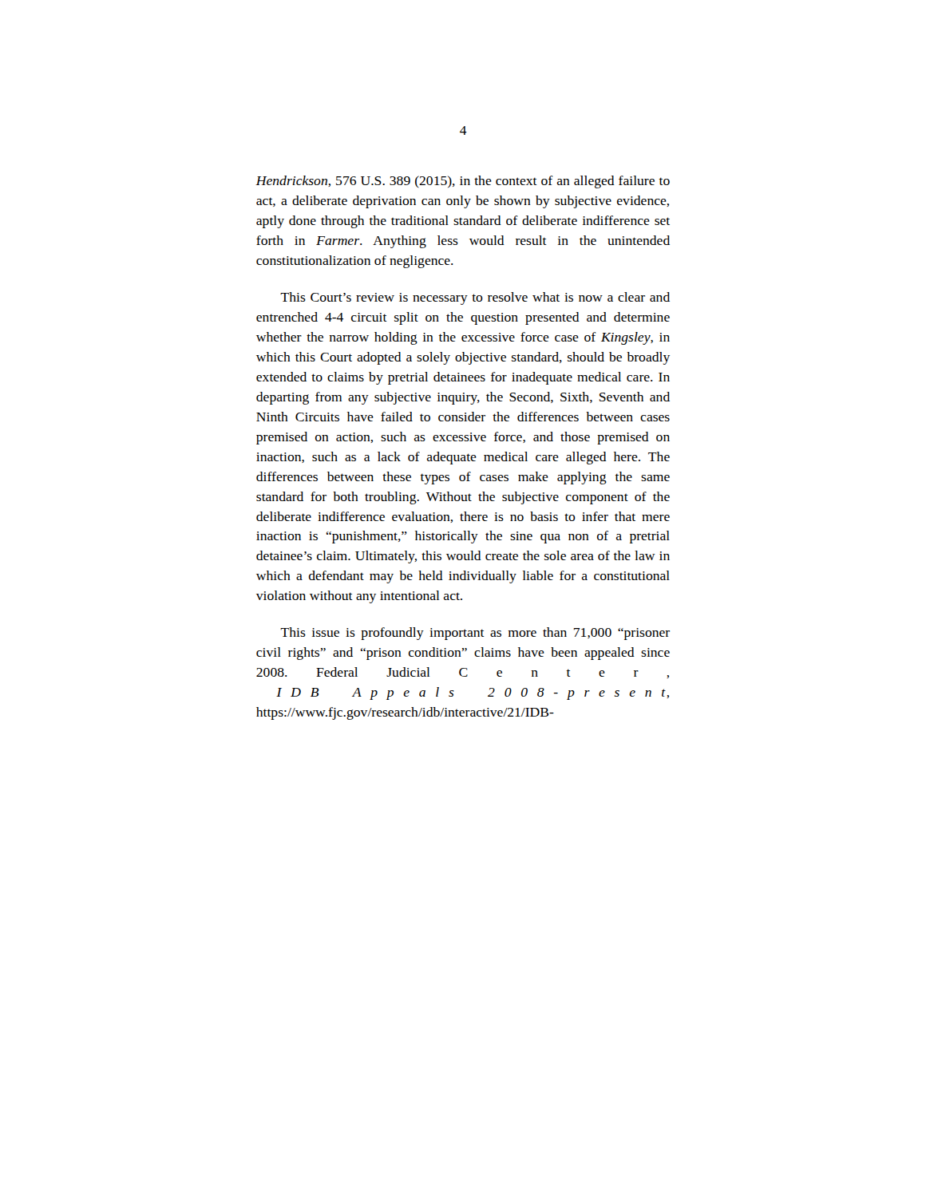4
Hendrickson, 576 U.S. 389 (2015), in the context of an alleged failure to act, a deliberate deprivation can only be shown by subjective evidence, aptly done through the traditional standard of deliberate indifference set forth in Farmer. Anything less would result in the unintended constitutionalization of negligence.
This Court’s review is necessary to resolve what is now a clear and entrenched 4-4 circuit split on the question presented and determine whether the narrow holding in the excessive force case of Kingsley, in which this Court adopted a solely objective standard, should be broadly extended to claims by pretrial detainees for inadequate medical care. In departing from any subjective inquiry, the Second, Sixth, Seventh and Ninth Circuits have failed to consider the differences between cases premised on action, such as excessive force, and those premised on inaction, such as a lack of adequate medical care alleged here. The differences between these types of cases make applying the same standard for both troubling. Without the subjective component of the deliberate indifference evaluation, there is no basis to infer that mere inaction is “punishment,” historically the sine qua non of a pretrial detainee’s claim. Ultimately, this would create the sole area of the law in which a defendant may be held individually liable for a constitutional violation without any intentional act.
This issue is profoundly important as more than 71,000 “prisoner civil rights” and “prison condition” claims have been appealed since 2008. Federal Judicial C e n t e r , I D B A p p e a l s 2 0 0 8 - p r e s e n t, https://www.fjc.gov/research/idb/interactive/21/IDB-